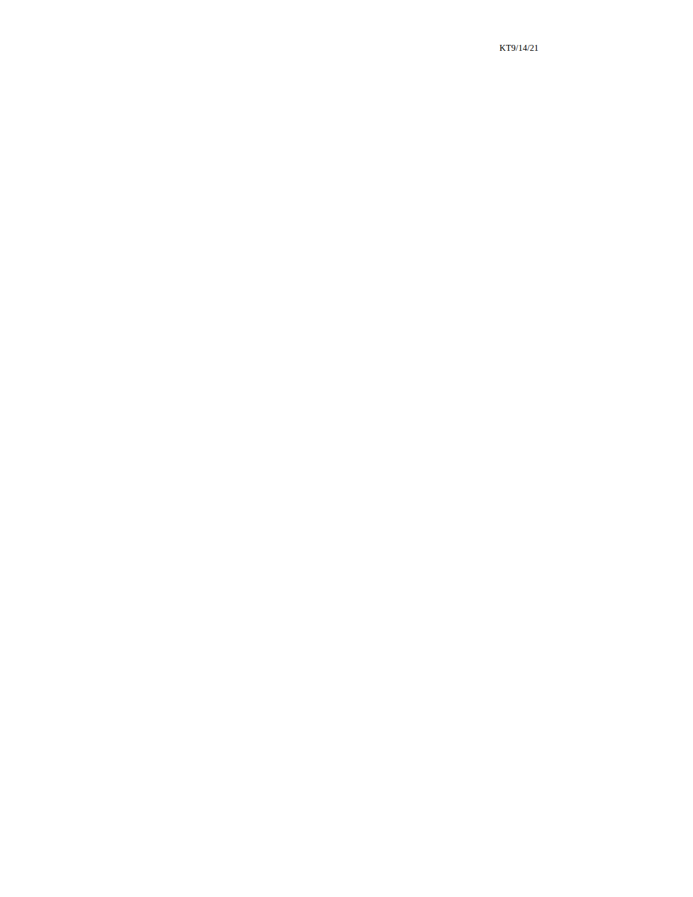KT9/14/21